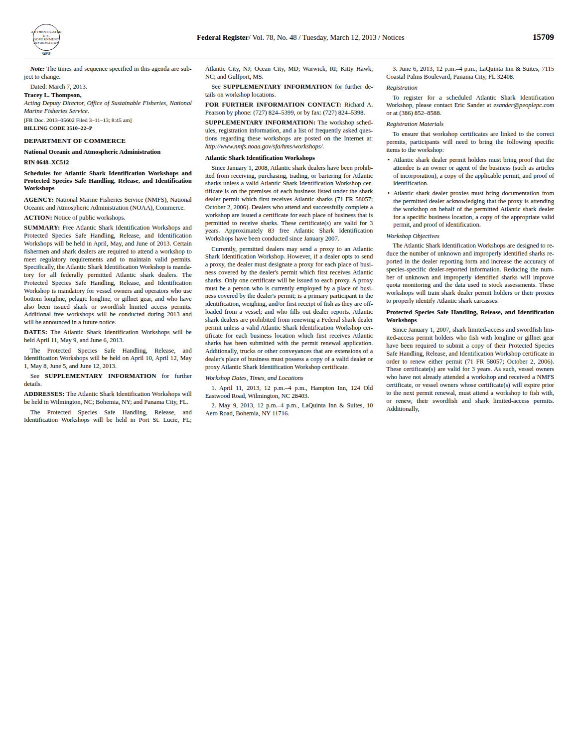AUTHENTICATED
U.S. GOVERNMENT
INFORMATION
GPO
Federal Register/ Vol. 78, No. 48 / Tuesday, March 12, 2013 / Notices
15709
Note: The times and sequence specified in this agenda are subject to change.
Dated: March 7, 2013.
Tracey L. Thompson,
Acting Deputy Director, Office of Sustainable Fisheries, National Marine Fisheries Service.
[FR Doc. 2013–05602 Filed 3–11–13; 8:45 am]
BILLING CODE 3510–22–P
DEPARTMENT OF COMMERCE
National Oceanic and Atmospheric Administration
RIN 0648–XC512
Schedules for Atlantic Shark Identification Workshops and Protected Species Safe Handling, Release, and Identification Workshops
AGENCY: National Marine Fisheries Service (NMFS), National Oceanic and Atmospheric Administration (NOAA), Commerce.
ACTION: Notice of public workshops.
SUMMARY: Free Atlantic Shark Identification Workshops and Protected Species Safe Handling, Release, and Identification Workshops will be held in April, May, and June of 2013. Certain fishermen and shark dealers are required to attend a workshop to meet regulatory requirements and to maintain valid permits. Specifically, the Atlantic Shark Identification Workshop is mandatory for all federally permitted Atlantic shark dealers. The Protected Species Safe Handling, Release, and Identification Workshop is mandatory for vessel owners and operators who use bottom longline, pelagic longline, or gillnet gear, and who have also been issued shark or swordfish limited access permits. Additional free workshops will be conducted during 2013 and will be announced in a future notice.
DATES: The Atlantic Shark Identification Workshops will be held April 11, May 9, and June 6, 2013.
The Protected Species Safe Handling, Release, and Identification Workshops will be held on April 10, April 12, May 1, May 8, June 5, and June 12, 2013.
See SUPPLEMENTARY INFORMATION for further details.
ADDRESSES: The Atlantic Shark Identification Workshops will be held in Wilmington, NC; Bohemia, NY; and Panama City, FL.
The Protected Species Safe Handling, Release, and Identification Workshops will be held in Port St. Lucie, FL; Atlantic City, NJ; Ocean City, MD; Warwick, RI; Kitty Hawk, NC; and Gulfport, MS.
See SUPPLEMENTARY INFORMATION for further details on workshop locations.
FOR FURTHER INFORMATION CONTACT: Richard A. Pearson by phone: (727) 824–5399, or by fax: (727) 824–5398.
SUPPLEMENTARY INFORMATION: The workshop schedules, registration information, and a list of frequently asked questions regarding these workshops are posted on the Internet at: http://www.nmfs.noaa.gov/sfa/hms/workshops/.
Atlantic Shark Identification Workshops
Since January 1, 2008, Atlantic shark dealers have been prohibited from receiving, purchasing, trading, or bartering for Atlantic sharks unless a valid Atlantic Shark Identification Workshop certificate is on the premises of each business listed under the shark dealer permit which first receives Atlantic sharks (71 FR 58057; October 2, 2006). Dealers who attend and successfully complete a workshop are issued a certificate for each place of business that is permitted to receive sharks. These certificate(s) are valid for 3 years. Approximately 83 free Atlantic Shark Identification Workshops have been conducted since January 2007.
Currently, permitted dealers may send a proxy to an Atlantic Shark Identification Workshop. However, if a dealer opts to send a proxy, the dealer must designate a proxy for each place of business covered by the dealer's permit which first receives Atlantic sharks. Only one certificate will be issued to each proxy. A proxy must be a person who is currently employed by a place of business covered by the dealer's permit; is a primary participant in the identification, weighing, and/or first receipt of fish as they are offloaded from a vessel; and who fills out dealer reports. Atlantic shark dealers are prohibited from renewing a Federal shark dealer permit unless a valid Atlantic Shark Identification Workshop certificate for each business location which first receives Atlantic sharks has been submitted with the permit renewal application. Additionally, trucks or other conveyances that are extensions of a dealer's place of business must possess a copy of a valid dealer or proxy Atlantic Shark Identification Workshop certificate.
Workshop Dates, Times, and Locations
1. April 11, 2013, 12 p.m.–4 p.m., Hampton Inn, 124 Old Eastwood Road, Wilmington, NC 28403.
2. May 9, 2013, 12 p.m.–4 p.m., LaQuinta Inn & Suites, 10 Aero Road, Bohemia, NY 11716.
3. June 6, 2013, 12 p.m.–4 p.m., LaQuinta Inn & Suites, 7115 Coastal Palms Boulevard, Panama City, FL 32408.
Registration
To register for a scheduled Atlantic Shark Identification Workshop, please contact Eric Sander at esander@peoplepc.com or at (386) 852–8588.
Registration Materials
To ensure that workshop certificates are linked to the correct permits, participants will need to bring the following specific items to the workshop:
Atlantic shark dealer permit holders must bring proof that the attendee is an owner or agent of the business (such as articles of incorporation), a copy of the applicable permit, and proof of identification.
Atlantic shark dealer proxies must bring documentation from the permitted dealer acknowledging that the proxy is attending the workshop on behalf of the permitted Atlantic shark dealer for a specific business location, a copy of the appropriate valid permit, and proof of identification.
Workshop Objectives
The Atlantic Shark Identification Workshops are designed to reduce the number of unknown and improperly identified sharks reported in the dealer reporting form and increase the accuracy of species-specific dealer-reported information. Reducing the number of unknown and improperly identified sharks will improve quota monitoring and the data used in stock assessments. These workshops will train shark dealer permit holders or their proxies to properly identify Atlantic shark carcasses.
Protected Species Safe Handling, Release, and Identification Workshops
Since January 1, 2007, shark limited-access and swordfish limited-access permit holders who fish with longline or gillnet gear have been required to submit a copy of their Protected Species Safe Handling, Release, and Identification Workshop certificate in order to renew either permit (71 FR 58057; October 2, 2006). These certificate(s) are valid for 3 years. As such, vessel owners who have not already attended a workshop and received a NMFS certificate, or vessel owners whose certificate(s) will expire prior to the next permit renewal, must attend a workshop to fish with, or renew, their swordfish and shark limited-access permits. Additionally,